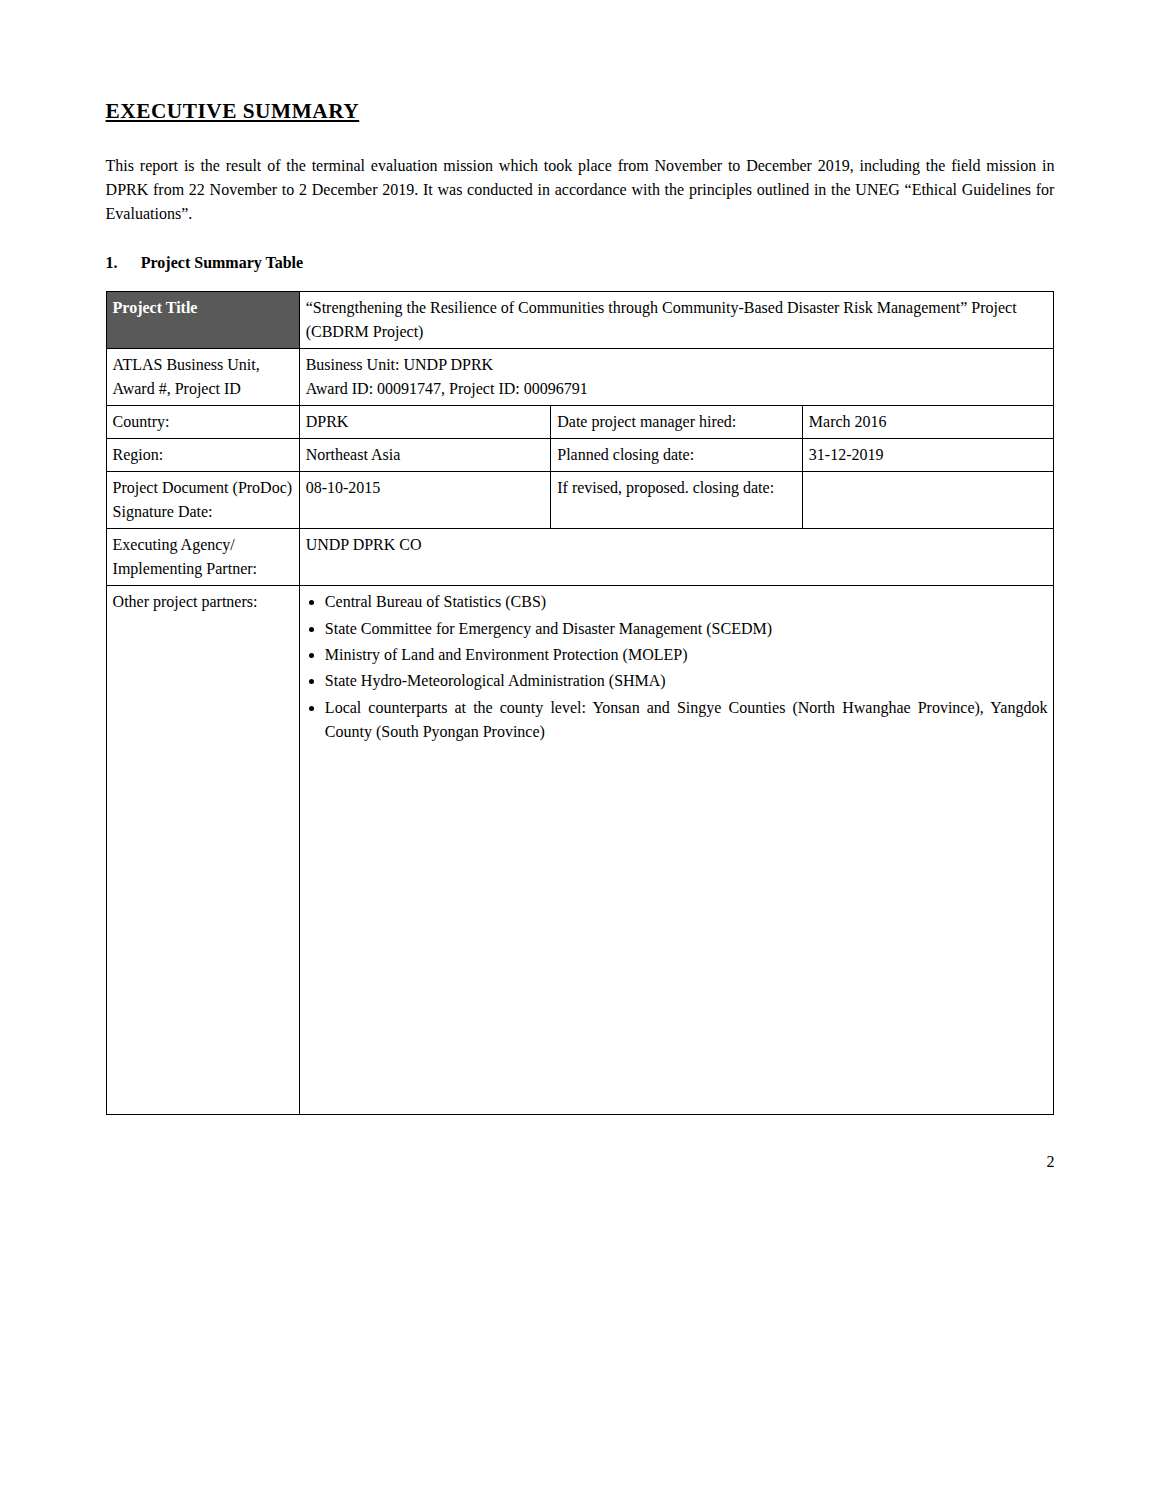EXECUTIVE SUMMARY
This report is the result of the terminal evaluation mission which took place from November to December 2019, including the field mission in DPRK from 22 November to 2 December 2019. It was conducted in accordance with the principles outlined in the UNEG “Ethical Guidelines for Evaluations”.
1. Project Summary Table
| Project Title | “Strengthening the Resilience of Communities through Community-Based Disaster Risk Management” Project (CBDRM Project) |
| ATLAS Business Unit, Award #, Project ID | Business Unit: UNDP DPRK Award ID: 00091747, Project ID: 00096791 |
| Country: | DPRK | Date project manager hired: | March 2016 |
| Region: | Northeast Asia | Planned closing date: | 31-12-2019 |
| Project Document (ProDoc) Signature Date: | 08-10-2015 | If revised, proposed. closing date: | |
| Executing Agency/ Implementing Partner: | UNDP DPRK CO |
| Other project partners: | Central Bureau of Statistics (CBS) State Committee for Emergency and Disaster Management (SCEDM) Ministry of Land and Environment Protection (MOLEP) State Hydro-Meteorological Administration (SHMA) Local counterparts at the county level: Yonsan and Singye Counties (North Hwanghae Province), Yangdok County (South Pyongan Province) |
2